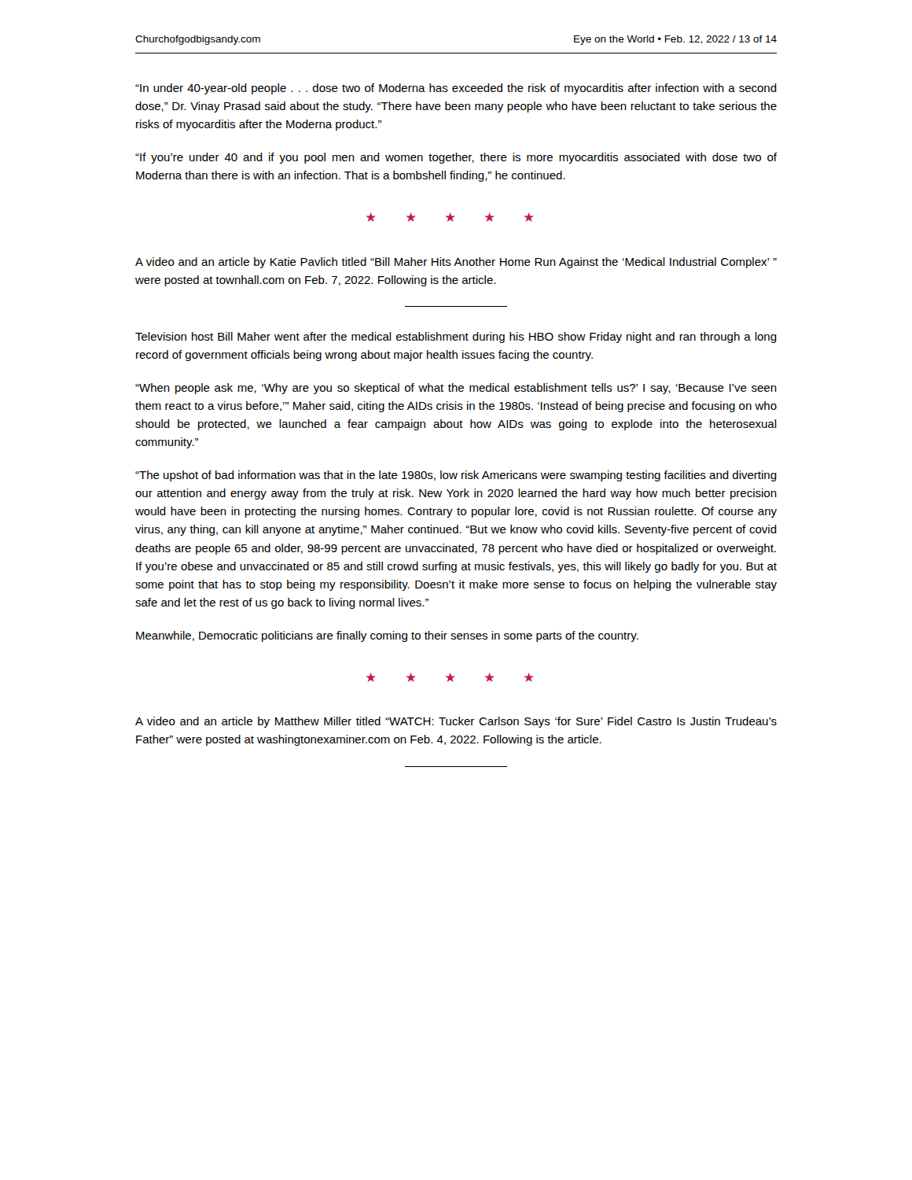Churchofgodbigsandy.com Eye on the World • Feb. 12, 2022 / 13 of 14
“In under 40-year-old people . . . dose two of Moderna has exceeded the risk of myocarditis after infection with a second dose,” Dr. Vinay Prasad said about the study. “There have been many people who have been reluctant to take serious the risks of myocarditis after the Moderna product.”
“If you’re under 40 and if you pool men and women together, there is more myocarditis associated with dose two of Moderna than there is with an infection. That is a bombshell finding,” he continued.
★ ★ ★ ★ ★
A video and an article by Katie Pavlich titled “Bill Maher Hits Another Home Run Against the ‘Medical Industrial Complex’ ” were posted at townhall.com on Feb. 7, 2022. Following is the article.
Television host Bill Maher went after the medical establishment during his HBO show Friday night and ran through a long record of government officials being wrong about major health issues facing the country.
“When people ask me, ‘Why are you so skeptical of what the medical establishment tells us?’ I say, ‘Because I’ve seen them react to a virus before,’” Maher said, citing the AIDs crisis in the 1980s. ‘Instead of being precise and focusing on who should be protected, we launched a fear campaign about how AIDs was going to explode into the heterosexual community.”
“The upshot of bad information was that in the late 1980s, low risk Americans were swamping testing facilities and diverting our attention and energy away from the truly at risk. New York in 2020 learned the hard way how much better precision would have been in protecting the nursing homes. Contrary to popular lore, covid is not Russian roulette. Of course any virus, any thing, can kill anyone at anytime,” Maher continued. “But we know who covid kills. Seventy-five percent of covid deaths are people 65 and older, 98-99 percent are unvaccinated, 78 percent who have died or hospitalized or overweight. If you’re obese and unvaccinated or 85 and still crowd surfing at music festivals, yes, this will likely go badly for you. But at some point that has to stop being my responsibility. Doesn’t it make more sense to focus on helping the vulnerable stay safe and let the rest of us go back to living normal lives.”
Meanwhile, Democratic politicians are finally coming to their senses in some parts of the country.
★ ★ ★ ★ ★
A video and an article by Matthew Miller titled “WATCH: Tucker Carlson Says ‘for Sure’ Fidel Castro Is Justin Trudeau’s Father” were posted at washingtonexaminer.com on Feb. 4, 2022. Following is the article.